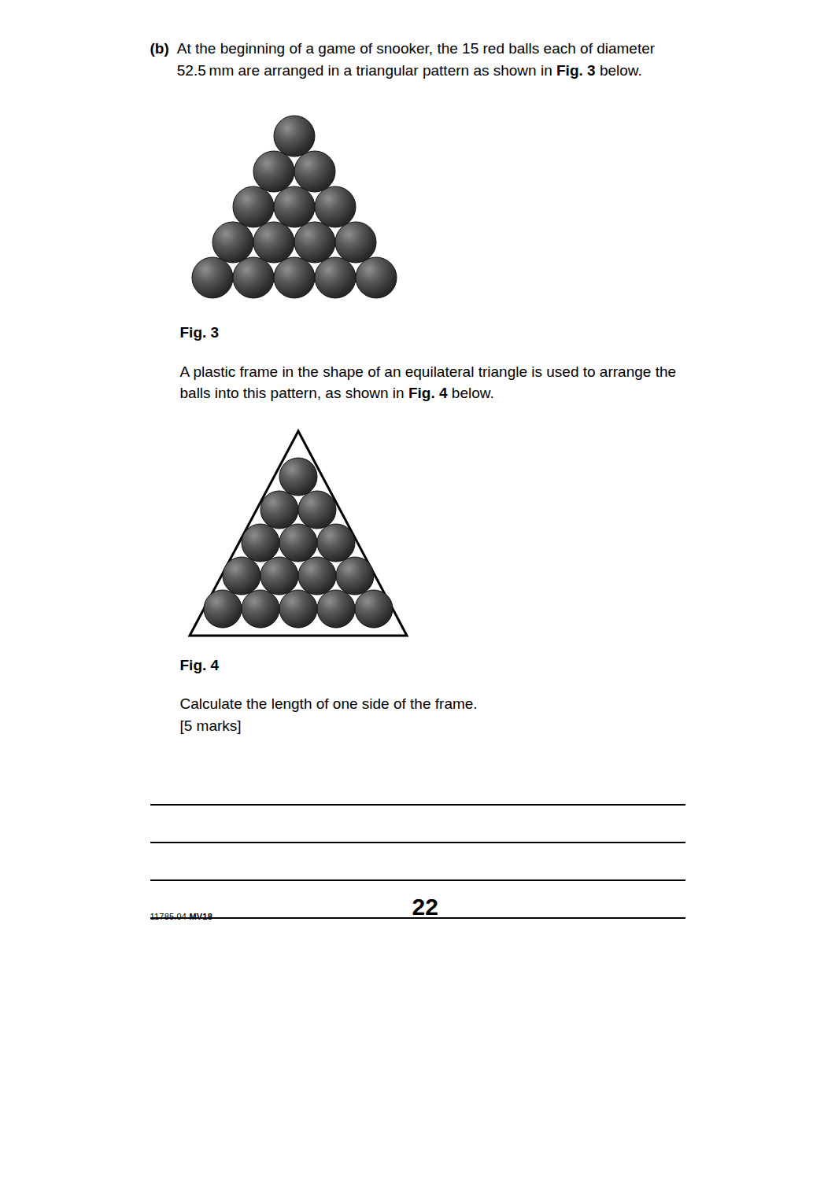(b)
At the beginning of a game of snooker, the 15 red balls each of diameter 52.5 mm are arranged in a triangular pattern as shown in Fig. 3 below.
Fig. 3
A plastic frame in the shape of an equilateral triangle is used to arrange the balls into this pattern, as shown in Fig. 4 below.
Fig. 4
Calculate the length of one side of the frame.
[5 marks]
11785.04 MV18
22